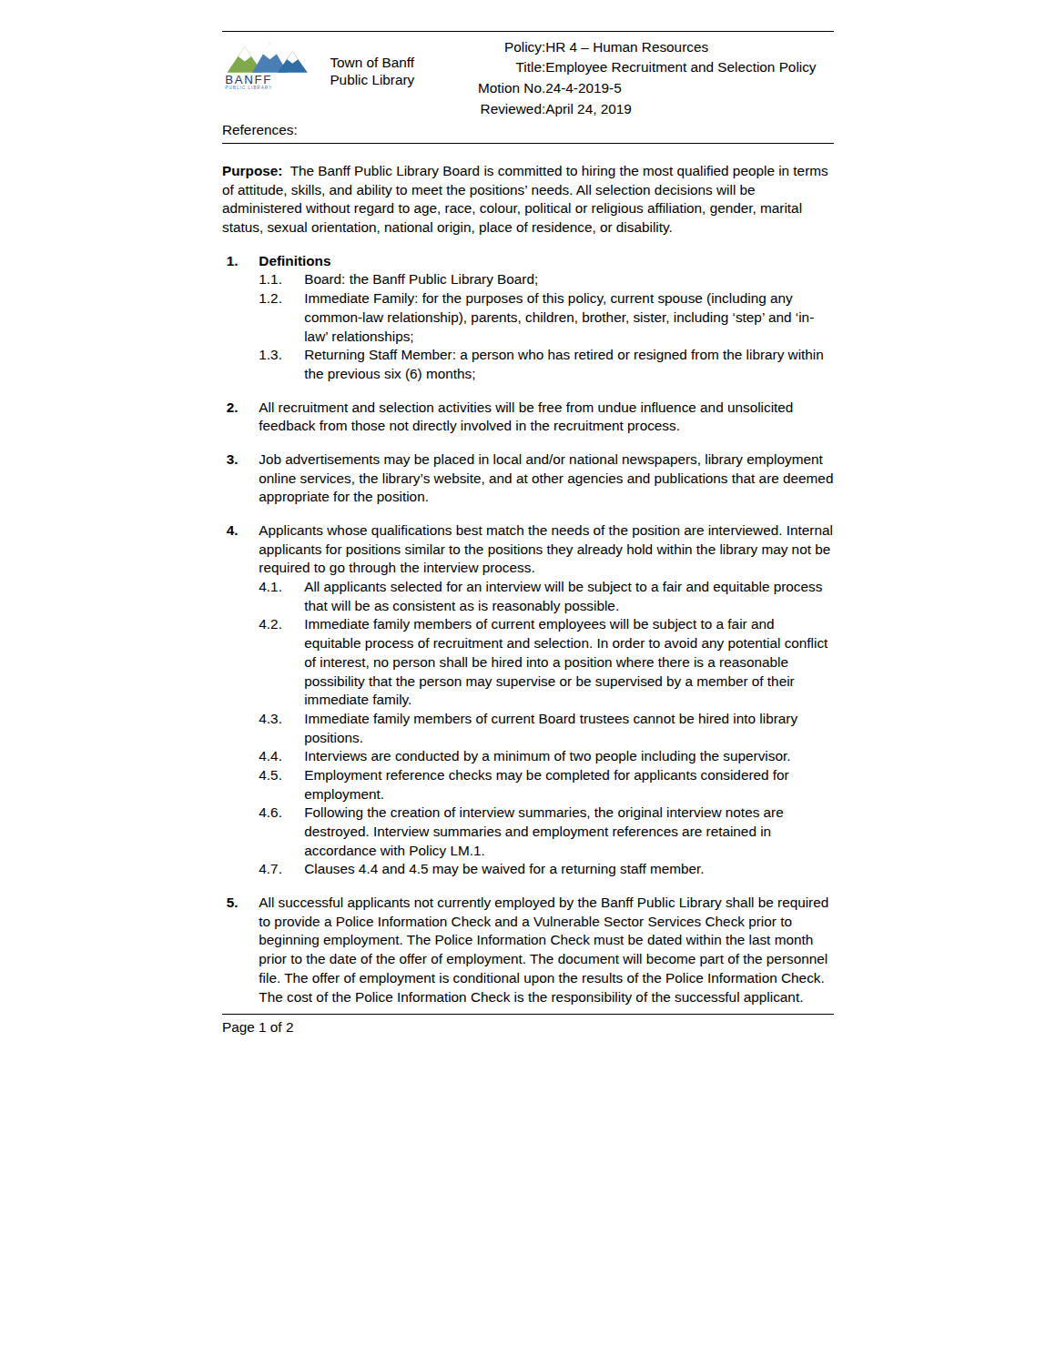| BANFF PUBLIC LIBRARY Town of Banff Public Library | / Policy: / HR 4 – Human Resources / / Title: / Employee Recruitment and Selection Policy / / Motion No. / 24-4-2019-5 / / Reviewed: / April 24, 2019 / |
References:
Purpose: The Banff Public Library Board is committed to hiring the most qualified people in terms of attitude, skills, and ability to meet the positions’ needs. All selection decisions will be administered without regard to age, race, colour, political or religious affiliation, gender, marital status, sexual orientation, national origin, place of residence, or disability.
Definitions
Board: the Banff Public Library Board;
Immediate Family: for the purposes of this policy, current spouse (including any common-law relationship), parents, children, brother, sister, including ‘step’ and ‘in-law’ relationships;
Returning Staff Member: a person who has retired or resigned from the library within the previous six (6) months;
All recruitment and selection activities will be free from undue influence and unsolicited feedback from those not directly involved in the recruitment process.
Job advertisements may be placed in local and/or national newspapers, library employment online services, the library’s website, and at other agencies and publications that are deemed appropriate for the position.
Applicants whose qualifications best match the needs of the position are interviewed. Internal applicants for positions similar to the positions they already hold within the library may not be required to go through the interview process.
All applicants selected for an interview will be subject to a fair and equitable process that will be as consistent as is reasonably possible.
Immediate family members of current employees will be subject to a fair and equitable process of recruitment and selection. In order to avoid any potential conflict of interest, no person shall be hired into a position where there is a reasonable possibility that the person may supervise or be supervised by a member of their immediate family.
Immediate family members of current Board trustees cannot be hired into library positions.
Interviews are conducted by a minimum of two people including the supervisor.
Employment reference checks may be completed for applicants considered for employment.
Following the creation of interview summaries, the original interview notes are destroyed. Interview summaries and employment references are retained in accordance with Policy LM.1.
Clauses 4.4 and 4.5 may be waived for a returning staff member.
All successful applicants not currently employed by the Banff Public Library shall be required to provide a Police Information Check and a Vulnerable Sector Services Check prior to beginning employment. The Police Information Check must be dated within the last month prior to the date of the offer of employment. The document will become part of the personnel file. The offer of employment is conditional upon the results of the Police Information Check. The cost of the Police Information Check is the responsibility of the successful applicant.
Page 1 of 2